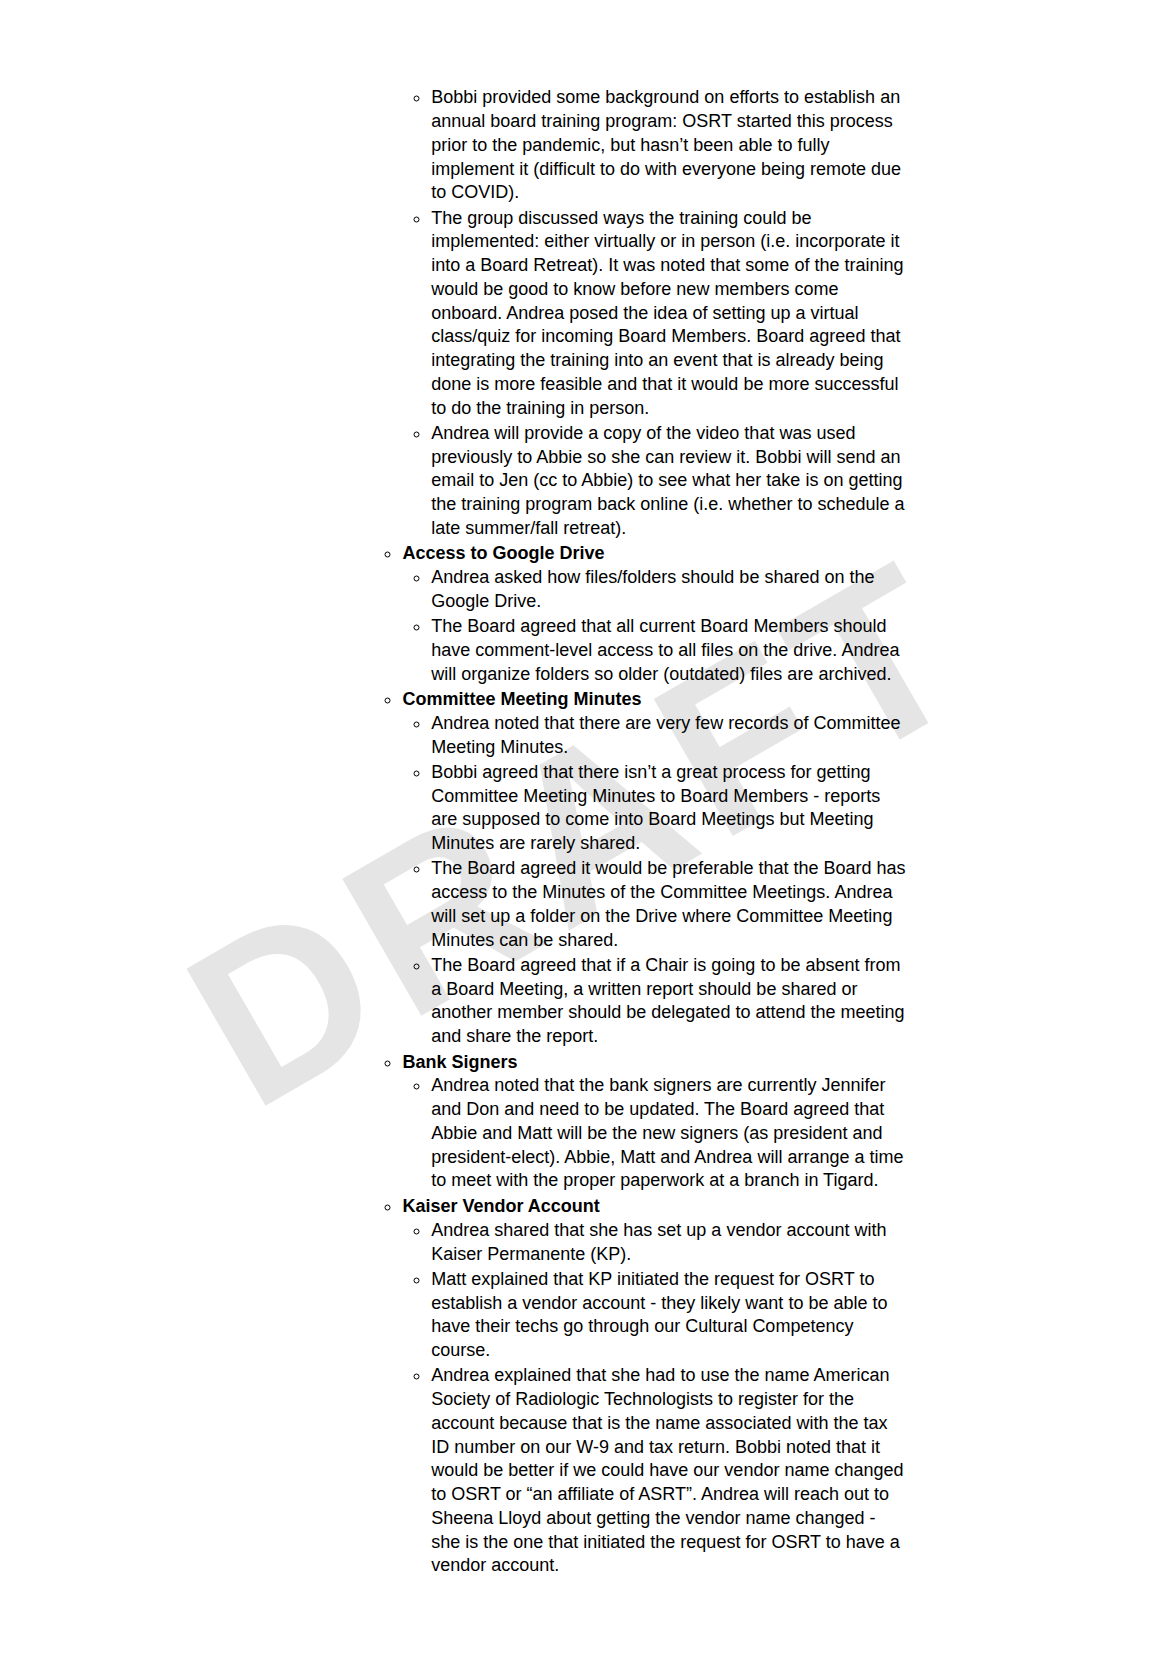DRAFT
Bobbi provided some background on efforts to establish an annual board training program: OSRT started this process prior to the pandemic, but hasn’t been able to fully implement it (difficult to do with everyone being remote due to COVID).
The group discussed ways the training could be implemented: either virtually or in person (i.e. incorporate it into a Board Retreat). It was noted that some of the training would be good to know before new members come onboard. Andrea posed the idea of setting up a virtual class/quiz for incoming Board Members. Board agreed that integrating the training into an event that is already being done is more feasible and that it would be more successful to do the training in person.
Andrea will provide a copy of the video that was used previously to Abbie so she can review it. Bobbi will send an email to Jen (cc to Abbie) to see what her take is on getting the training program back online (i.e. whether to schedule a late summer/fall retreat).
Access to Google Drive
Andrea asked how files/folders should be shared on the Google Drive.
The Board agreed that all current Board Members should have comment-level access to all files on the drive. Andrea will organize folders so older (outdated) files are archived.
Committee Meeting Minutes
Andrea noted that there are very few records of Committee Meeting Minutes.
Bobbi agreed that there isn’t a great process for getting Committee Meeting Minutes to Board Members - reports are supposed to come into Board Meetings but Meeting Minutes are rarely shared.
The Board agreed it would be preferable that the Board has access to the Minutes of the Committee Meetings. Andrea will set up a folder on the Drive where Committee Meeting Minutes can be shared.
The Board agreed that if a Chair is going to be absent from a Board Meeting, a written report should be shared or another member should be delegated to attend the meeting and share the report.
Bank Signers
Andrea noted that the bank signers are currently Jennifer and Don and need to be updated. The Board agreed that Abbie and Matt will be the new signers (as president and president-elect). Abbie, Matt and Andrea will arrange a time to meet with the proper paperwork at a branch in Tigard.
Kaiser Vendor Account
Andrea shared that she has set up a vendor account with Kaiser Permanente (KP).
Matt explained that KP initiated the request for OSRT to establish a vendor account - they likely want to be able to have their techs go through our Cultural Competency course.
Andrea explained that she had to use the name American Society of Radiologic Technologists to register for the account because that is the name associated with the tax ID number on our W-9 and tax return. Bobbi noted that it would be better if we could have our vendor name changed to OSRT or “an affiliate of ASRT”. Andrea will reach out to Sheena Lloyd about getting the vendor name changed - she is the one that initiated the request for OSRT to have a vendor account.